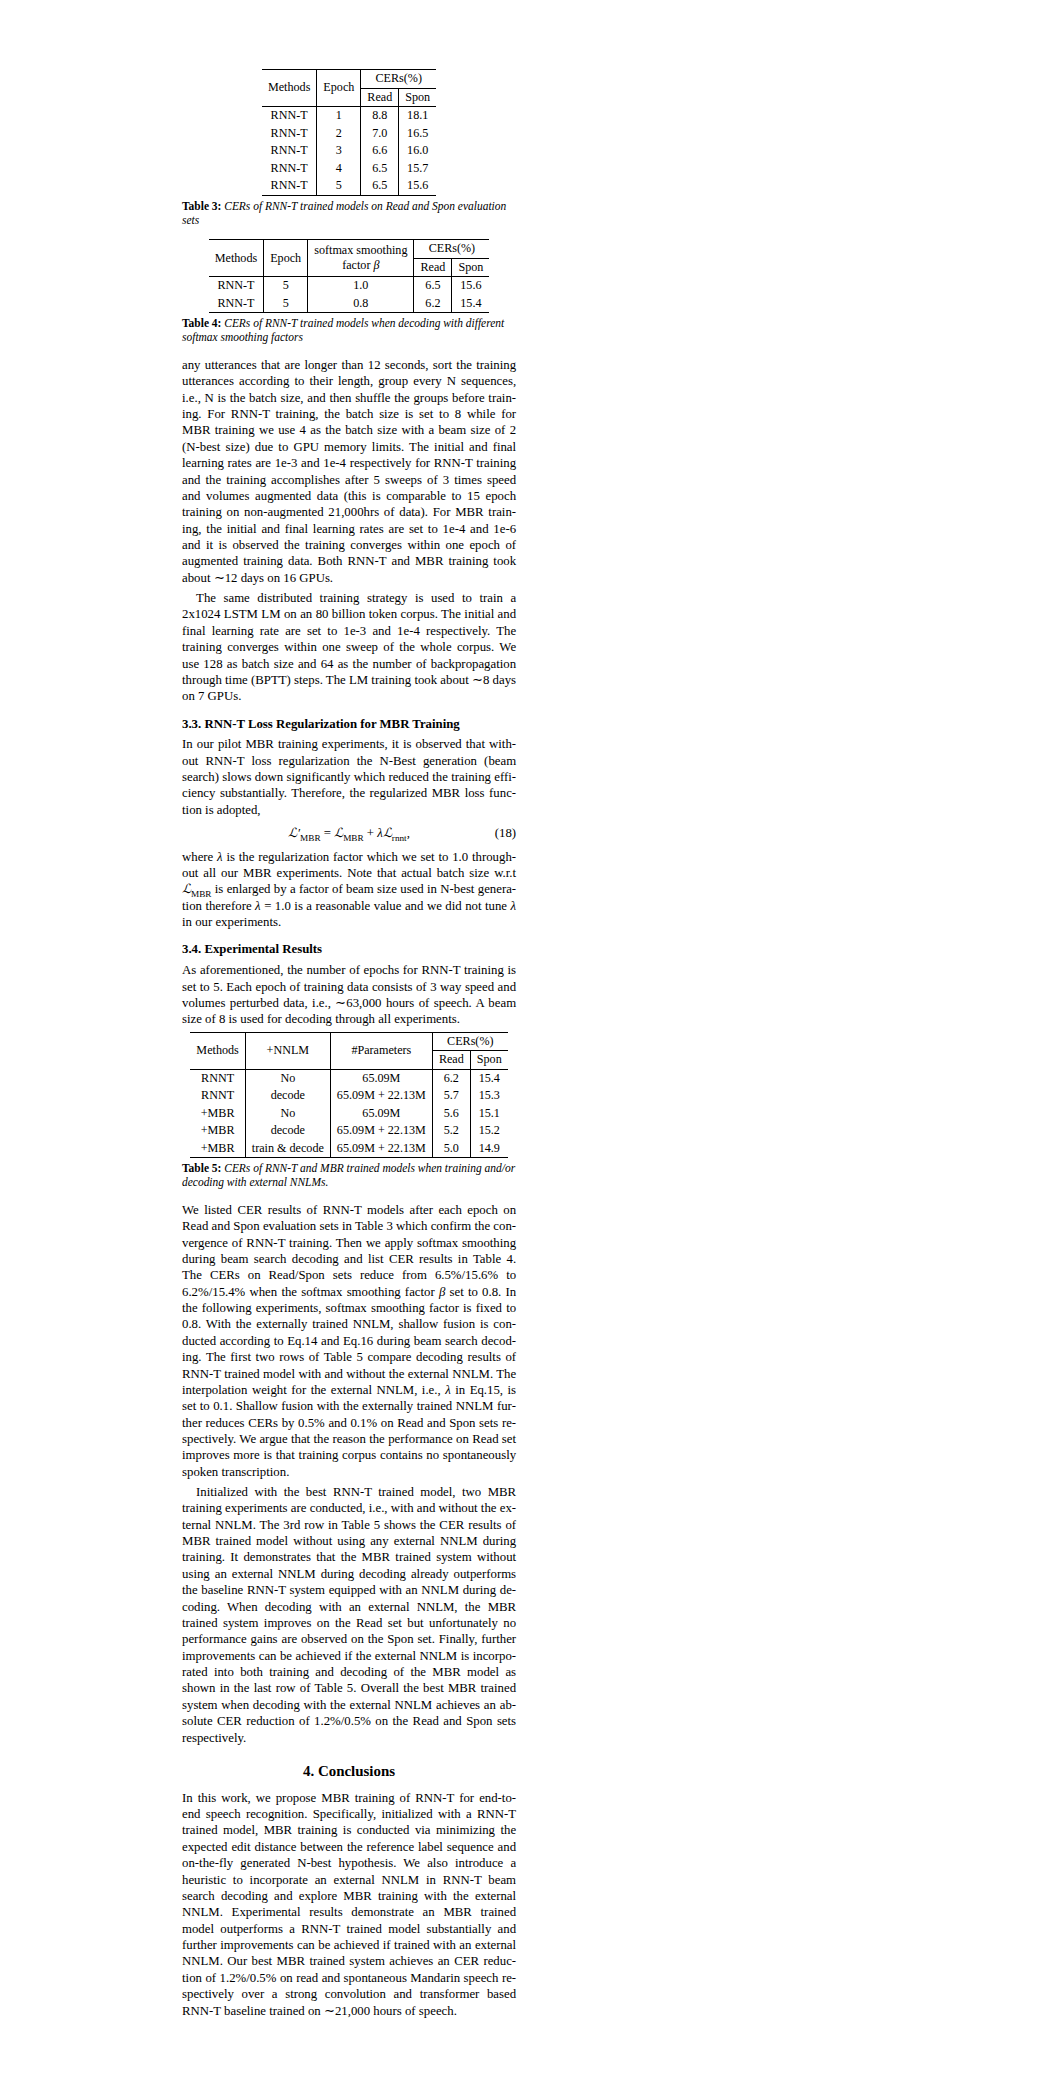| Methods | Epoch | CERs(%) |
| Read | Spon |
| RNN-T | 1 | 8.8 | 18.1 |
| RNN-T | 2 | 7.0 | 16.5 |
| RNN-T | 3 | 6.6 | 16.0 |
| RNN-T | 4 | 6.5 | 15.7 |
| RNN-T | 5 | 6.5 | 15.6 |
Table 3: CERs of RNN-T trained models on Read and Spon evaluation sets
| Methods | Epoch | softmax smoothing factor β | CERs(%) |
| Read | Spon |
| RNN-T | 5 | 1.0 | 6.5 | 15.6 |
| RNN-T | 5 | 0.8 | 6.2 | 15.4 |
Table 4: CERs of RNN-T trained models when decoding with different softmax smoothing factors
any utterances that are longer than 12 seconds, sort the training utterances according to their length, group every N sequences, i.e., N is the batch size, and then shuffle the groups before training. For RNN-T training, the batch size is set to 8 while for MBR training we use 4 as the batch size with a beam size of 2 (N-best size) due to GPU memory limits. The initial and final learning rates are 1e-3 and 1e-4 respectively for RNN-T training and the training accomplishes after 5 sweeps of 3 times speed and volumes augmented data (this is comparable to 15 epoch training on non-augmented 21,000hrs of data). For MBR training, the initial and final learning rates are set to 1e-4 and 1e-6 and it is observed the training converges within one epoch of augmented training data. Both RNN-T and MBR training took about ∼12 days on 16 GPUs.
The same distributed training strategy is used to train a 2x1024 LSTM LM on an 80 billion token corpus. The initial and final learning rate are set to 1e-3 and 1e-4 respectively. The training converges within one sweep of the whole corpus. We use 128 as batch size and 64 as the number of backpropagation through time (BPTT) steps. The LM training took about ∼8 days on 7 GPUs.
3.3. RNN-T Loss Regularization for MBR Training
In our pilot MBR training experiments, it is observed that without RNN-T loss regularization the N-Best generation (beam search) slows down significantly which reduced the training efficiency substantially. Therefore, the regularized MBR loss function is adopted,
ℒ′MBR = ℒMBR + λℒrnnt, (18)
where λ is the regularization factor which we set to 1.0 throughout all our MBR experiments. Note that actual batch size w.r.t ℒMBR is enlarged by a factor of beam size used in N-best generation therefore λ = 1.0 is a reasonable value and we did not tune λ in our experiments.
3.4. Experimental Results
As aforementioned, the number of epochs for RNN-T training is set to 5. Each epoch of training data consists of 3 way speed and volumes perturbed data, i.e., ∼63,000 hours of speech. A beam size of 8 is used for decoding through all experiments.
| Methods | +NNLM | #Parameters | CERs(%) |
| Read | Spon |
| RNNT | No | 65.09M | 6.2 | 15.4 |
| RNNT | decode | 65.09M + 22.13M | 5.7 | 15.3 |
| +MBR | No | 65.09M | 5.6 | 15.1 |
| +MBR | decode | 65.09M + 22.13M | 5.2 | 15.2 |
| +MBR | train & decode | 65.09M + 22.13M | 5.0 | 14.9 |
Table 5: CERs of RNN-T and MBR trained models when training and/or decoding with external NNLMs.
We listed CER results of RNN-T models after each epoch on Read and Spon evaluation sets in Table 3 which confirm the convergence of RNN-T training. Then we apply softmax smoothing during beam search decoding and list CER results in Table 4. The CERs on Read/Spon sets reduce from 6.5%/15.6% to 6.2%/15.4% when the softmax smoothing factor β set to 0.8. In the following experiments, softmax smoothing factor is fixed to 0.8. With the externally trained NNLM, shallow fusion is conducted according to Eq.14 and Eq.16 during beam search decoding. The first two rows of Table 5 compare decoding results of RNN-T trained model with and without the external NNLM. The interpolation weight for the external NNLM, i.e., λ in Eq.15, is set to 0.1. Shallow fusion with the externally trained NNLM further reduces CERs by 0.5% and 0.1% on Read and Spon sets respectively. We argue that the reason the performance on Read set improves more is that training corpus contains no spontaneously spoken transcription.
Initialized with the best RNN-T trained model, two MBR training experiments are conducted, i.e., with and without the external NNLM. The 3rd row in Table 5 shows the CER results of MBR trained model without using any external NNLM during training. It demonstrates that the MBR trained system without using an external NNLM during decoding already outperforms the baseline RNN-T system equipped with an NNLM during decoding. When decoding with an external NNLM, the MBR trained system improves on the Read set but unfortunately no performance gains are observed on the Spon set. Finally, further improvements can be achieved if the external NNLM is incorporated into both training and decoding of the MBR model as shown in the last row of Table 5. Overall the best MBR trained system when decoding with the external NNLM achieves an absolute CER reduction of 1.2%/0.5% on the Read and Spon sets respectively.
4. Conclusions
In this work, we propose MBR training of RNN-T for end-to-end speech recognition. Specifically, initialized with a RNN-T trained model, MBR training is conducted via minimizing the expected edit distance between the reference label sequence and on-the-fly generated N-best hypothesis. We also introduce a heuristic to incorporate an external NNLM in RNN-T beam search decoding and explore MBR training with the external NNLM. Experimental results demonstrate an MBR trained model outperforms a RNN-T trained model substantially and further improvements can be achieved if trained with an external NNLM. Our best MBR trained system achieves an CER reduction of 1.2%/0.5% on read and spontaneous Mandarin speech respectively over a strong convolution and transformer based RNN-T baseline trained on ∼21,000 hours of speech.